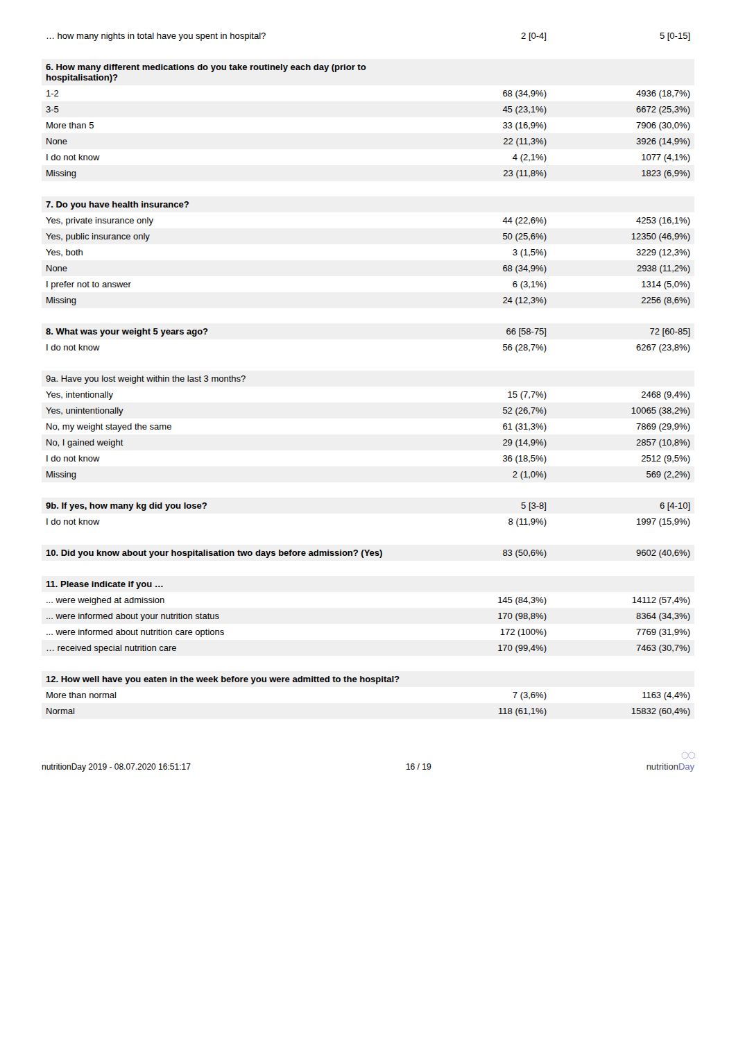| … how many nights in total have you spent in hospital? | 2 [0-4] | 5 [0-15] |
| 6. How many different medications do you take routinely each day (prior to hospitalisation)? | | |
| 1-2 | 68 (34,9%) | 4936 (18,7%) |
| 3-5 | 45 (23,1%) | 6672 (25,3%) |
| More than 5 | 33 (16,9%) | 7906 (30,0%) |
| None | 22 (11,3%) | 3926 (14,9%) |
| I do not know | 4 (2,1%) | 1077 (4,1%) |
| Missing | 23 (11,8%) | 1823 (6,9%) |
| 7. Do you have health insurance? | | |
| Yes, private insurance only | 44 (22,6%) | 4253 (16,1%) |
| Yes, public insurance only | 50 (25,6%) | 12350 (46,9%) |
| Yes, both | 3 (1,5%) | 3229 (12,3%) |
| None | 68 (34,9%) | 2938 (11,2%) |
| I prefer not to answer | 6 (3,1%) | 1314 (5,0%) |
| Missing | 24 (12,3%) | 2256 (8,6%) |
| 8. What was your weight 5 years ago? | 66 [58-75] | 72 [60-85] |
| I do not know | 56 (28,7%) | 6267 (23,8%) |
| 9a. Have you lost weight within the last 3 months? | | |
| Yes, intentionally | 15 (7,7%) | 2468 (9,4%) |
| Yes, unintentionally | 52 (26,7%) | 10065 (38,2%) |
| No, my weight stayed the same | 61 (31,3%) | 7869 (29,9%) |
| No, I gained weight | 29 (14,9%) | 2857 (10,8%) |
| I do not know | 36 (18,5%) | 2512 (9,5%) |
| Missing | 2 (1,0%) | 569 (2,2%) |
| 9b. If yes, how many kg did you lose? | 5 [3-8] | 6 [4-10] |
| I do not know | 8 (11,9%) | 1997 (15,9%) |
| 10. Did you know about your hospitalisation two days before admission? (Yes) | 83 (50,6%) | 9602 (40,6%) |
| 11. Please indicate if you … | | |
| ... were weighed at admission | 145 (84,3%) | 14112 (57,4%) |
| ... were informed about your nutrition status | 170 (98,8%) | 8364 (34,3%) |
| ... were informed about nutrition care options | 172 (100%) | 7769 (31,9%) |
| … received special nutrition care | 170 (99,4%) | 7463 (30,7%) |
| 12. How well have you eaten in the week before you were admitted to the hospital? | | |
| More than normal | 7 (3,6%) | 1163 (4,4%) |
| Normal | 118 (61,1%) | 15832 (60,4%) |
nutritionDay 2019 - 08.07.2020 16:51:17
16 / 19
◌◌
nutrition Day